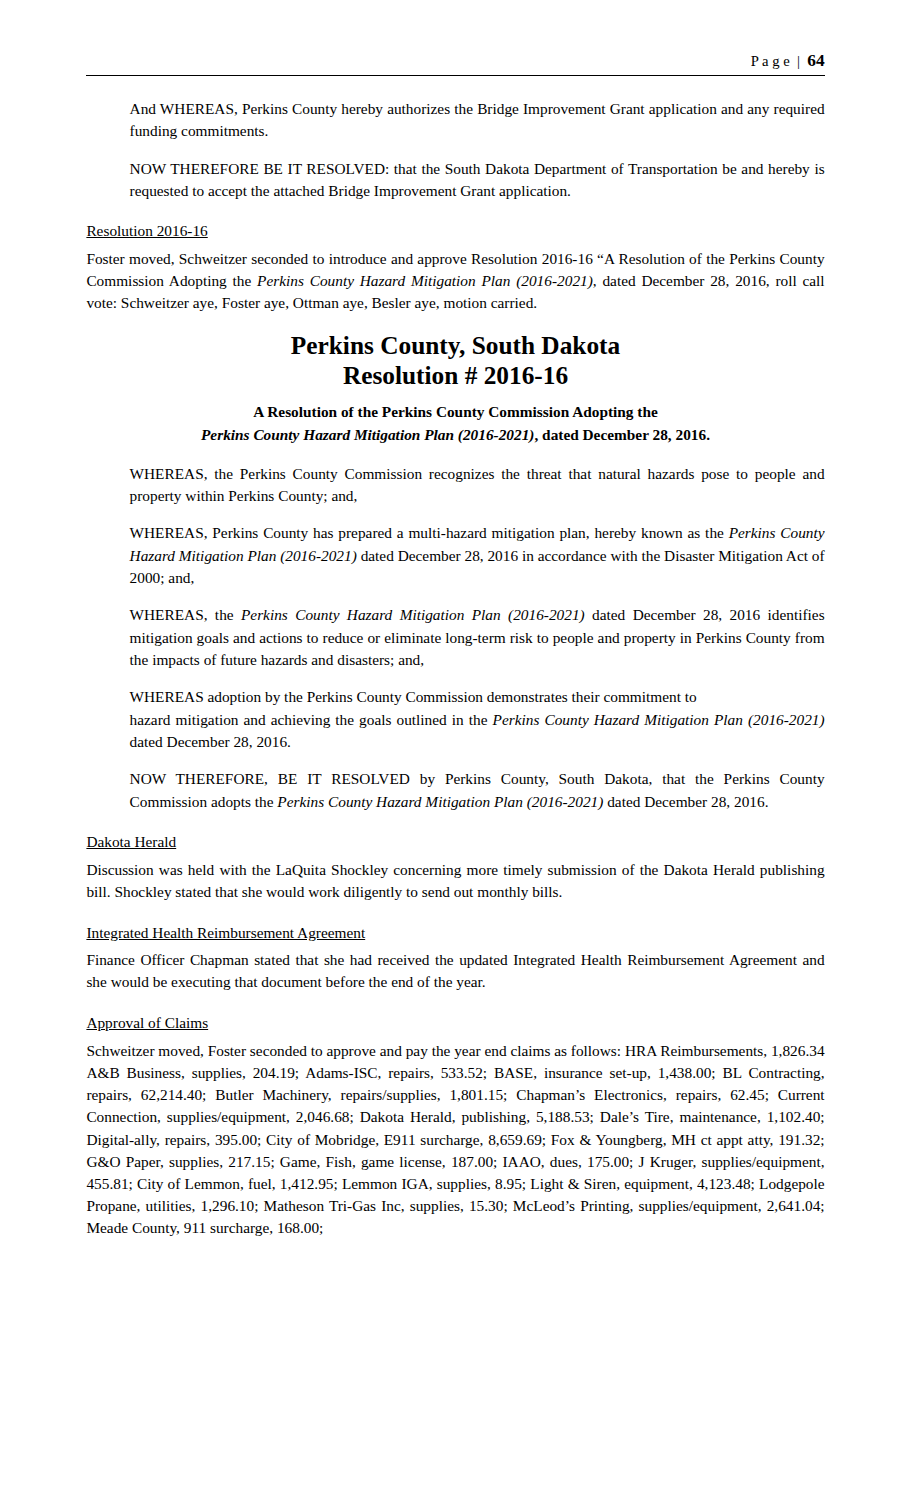P a g e | 64
And WHEREAS, Perkins County hereby authorizes the Bridge Improvement Grant application and any required funding commitments.
NOW THEREFORE BE IT RESOLVED: that the South Dakota Department of Transportation be and hereby is requested to accept the attached Bridge Improvement Grant application.
Resolution 2016-16
Foster moved, Schweitzer seconded to introduce and approve Resolution 2016-16 “A Resolution of the Perkins County Commission Adopting the Perkins County Hazard Mitigation Plan (2016-2021), dated December 28, 2016, roll call vote: Schweitzer aye, Foster aye, Ottman aye, Besler aye, motion carried.
Perkins County, South DakotaResolution # 2016-16
A Resolution of the Perkins County Commission Adopting the
Perkins County Hazard Mitigation Plan (2016-2021), dated December 28, 2016.
WHEREAS, the Perkins County Commission recognizes the threat that natural hazards pose to people and property within Perkins County; and,
WHEREAS, Perkins County has prepared a multi-hazard mitigation plan, hereby known as the Perkins County Hazard Mitigation Plan (2016-2021) dated December 28, 2016 in accordance with the Disaster Mitigation Act of 2000; and,
WHEREAS, the Perkins County Hazard Mitigation Plan (2016-2021) dated December 28, 2016 identifies mitigation goals and actions to reduce or eliminate long-term risk to people and property in Perkins County from the impacts of future hazards and disasters; and,
WHEREAS adoption by the Perkins County Commission demonstrates their commitment to
hazard mitigation and achieving the goals outlined in the Perkins County Hazard Mitigation Plan (2016-2021) dated December 28, 2016.
NOW THEREFORE, BE IT RESOLVED by Perkins County, South Dakota, that the Perkins County Commission adopts the Perkins County Hazard Mitigation Plan (2016-2021) dated December 28, 2016.
Dakota Herald
Discussion was held with the LaQuita Shockley concerning more timely submission of the Dakota Herald publishing bill. Shockley stated that she would work diligently to send out monthly bills.
Integrated Health Reimbursement Agreement
Finance Officer Chapman stated that she had received the updated Integrated Health Reimbursement Agreement and she would be executing that document before the end of the year.
Approval of Claims
Schweitzer moved, Foster seconded to approve and pay the year end claims as follows: HRA Reimbursements, 1,826.34 A&B Business, supplies, 204.19; Adams-ISC, repairs, 533.52; BASE, insurance set-up, 1,438.00; BL Contracting, repairs, 62,214.40; Butler Machinery, repairs/supplies, 1,801.15; Chapman’s Electronics, repairs, 62.45; Current Connection, supplies/equipment, 2,046.68; Dakota Herald, publishing, 5,188.53; Dale’s Tire, maintenance, 1,102.40; Digital-ally, repairs, 395.00; City of Mobridge, E911 surcharge, 8,659.69; Fox & Youngberg, MH ct appt atty, 191.32; G&O Paper, supplies, 217.15; Game, Fish, game license, 187.00; IAAO, dues, 175.00; J Kruger, supplies/equipment, 455.81; City of Lemmon, fuel, 1,412.95; Lemmon IGA, supplies, 8.95; Light & Siren, equipment, 4,123.48; Lodgepole Propane, utilities, 1,296.10; Matheson Tri-Gas Inc, supplies, 15.30; McLeod’s Printing, supplies/equipment, 2,641.04; Meade County, 911 surcharge, 168.00;